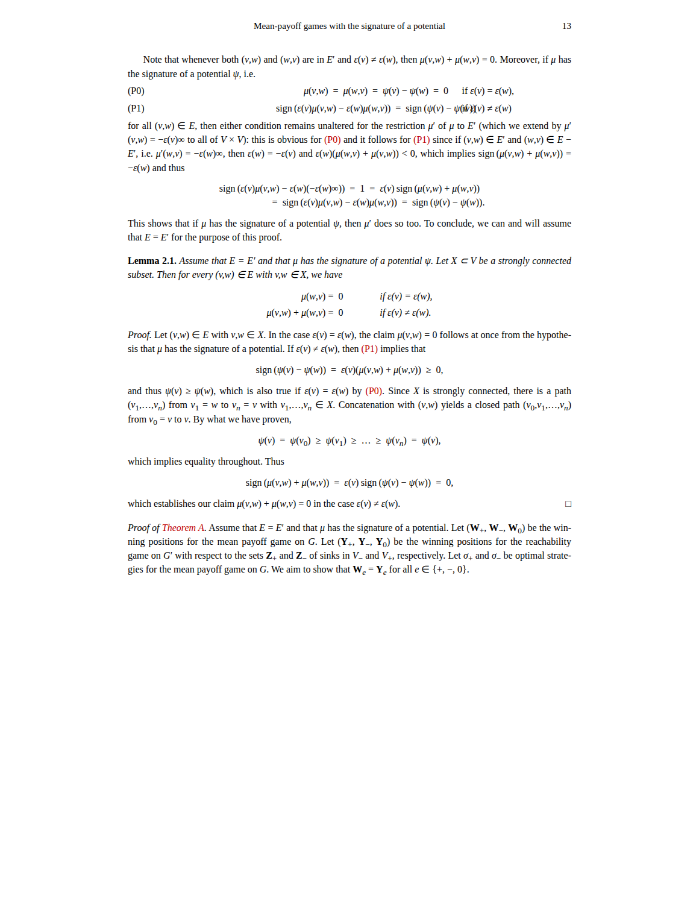Mean-payoff games with the signature of a potential 13
Note that whenever both (v,w) and (w,v) are in E′ and ε(v) ≠ ε(w), then μ(v,w) + μ(w,v) = 0. Moreover, if μ has the signature of a potential ψ, i.e.
(P0) μ(v,w) = μ(w,v) = ψ(v) − ψ(w) = 0 if ε(v) = ε(w),
(P1) sign (ε(v)μ(v,w) − ε(w)μ(w,v)) = sign (ψ(v) − ψ(w)) if ε(v) ≠ ε(w)
for all (v,w) ∈ E, then either condition remains unaltered for the restriction μ′ of μ to E′ (which we extend by μ′(v,w) = −ε(v)∞ to all of V × V): this is obvious for (P0) and it follows for (P1) since if (v,w) ∈ E′ and (w,v) ∈ E − E′, i.e. μ′(w,v) = −ε(w)∞, then ε(w) = −ε(v) and ε(w)(μ(w,v) + μ(v,w)) < 0, which implies sign (μ(v,w) + μ(w,v)) = −ε(w) and thus
sign (ε(v)μ(v,w) − ε(w)(−ε(w)∞)) = 1 = ε(v) sign (μ(v,w) + μ(w,v)) = sign (ε(v)μ(v,w) − ε(w)μ(w,v)) = sign (ψ(v) − ψ(w)).
This shows that if μ has the signature of a potential ψ, then μ′ does so too. To conclude, we can and will assume that E = E′ for the purpose of this proof.
Lemma 2.1. Assume that E = E′ and that μ has the signature of a potential ψ. Let X ⊂ V be a strongly connected subset. Then for every (v,w) ∈ E with v,w ∈ X, we have
μ(w,v) = 0 if ε(v) = ε(w),
μ(v,w) + μ(w,v) = 0 if ε(v) ≠ ε(w).
Proof. Let (v,w) ∈ E with v,w ∈ X. In the case ε(v) = ε(w), the claim μ(v,w) = 0 follows at once from the hypothesis that μ has the signature of a potential. If ε(v) ≠ ε(w), then (P1) implies that
sign (ψ(v) − ψ(w)) = ε(v)(μ(v,w) + μ(w,v)) ≥ 0,
and thus ψ(v) ≥ ψ(w), which is also true if ε(v) = ε(w) by (P0). Since X is strongly connected, there is a path (v1,…,vn) from v1 = w to vn = v with v1,…,vn ∈ X. Concatenation with (v,w) yields a closed path (v0,v1,…,vn) from v0 = v to v. By what we have proven,
ψ(v) = ψ(v0) ≥ ψ(v1) ≥ … ≥ ψ(vn) = ψ(v),
which implies equality throughout. Thus
sign (μ(v,w) + μ(w,v)) = ε(v) sign (ψ(v) − ψ(w)) = 0,
which establishes our claim μ(v,w) + μ(w,v) = 0 in the case ε(v) ≠ ε(w). □
Proof of Theorem A. Assume that E = E′ and that μ has the signature of a potential. Let (W+, W−, W0) be the winning positions for the mean payoff game on G. Let (Y+, Y−, Y0) be the winning positions for the reachability game on G′ with respect to the sets Z+ and Z− of sinks in V− and V+, respectively. Let σ+ and σ− be optimal strategies for the mean payoff game on G. We aim to show that We = Ye for all e ∈ {+, −, 0}.